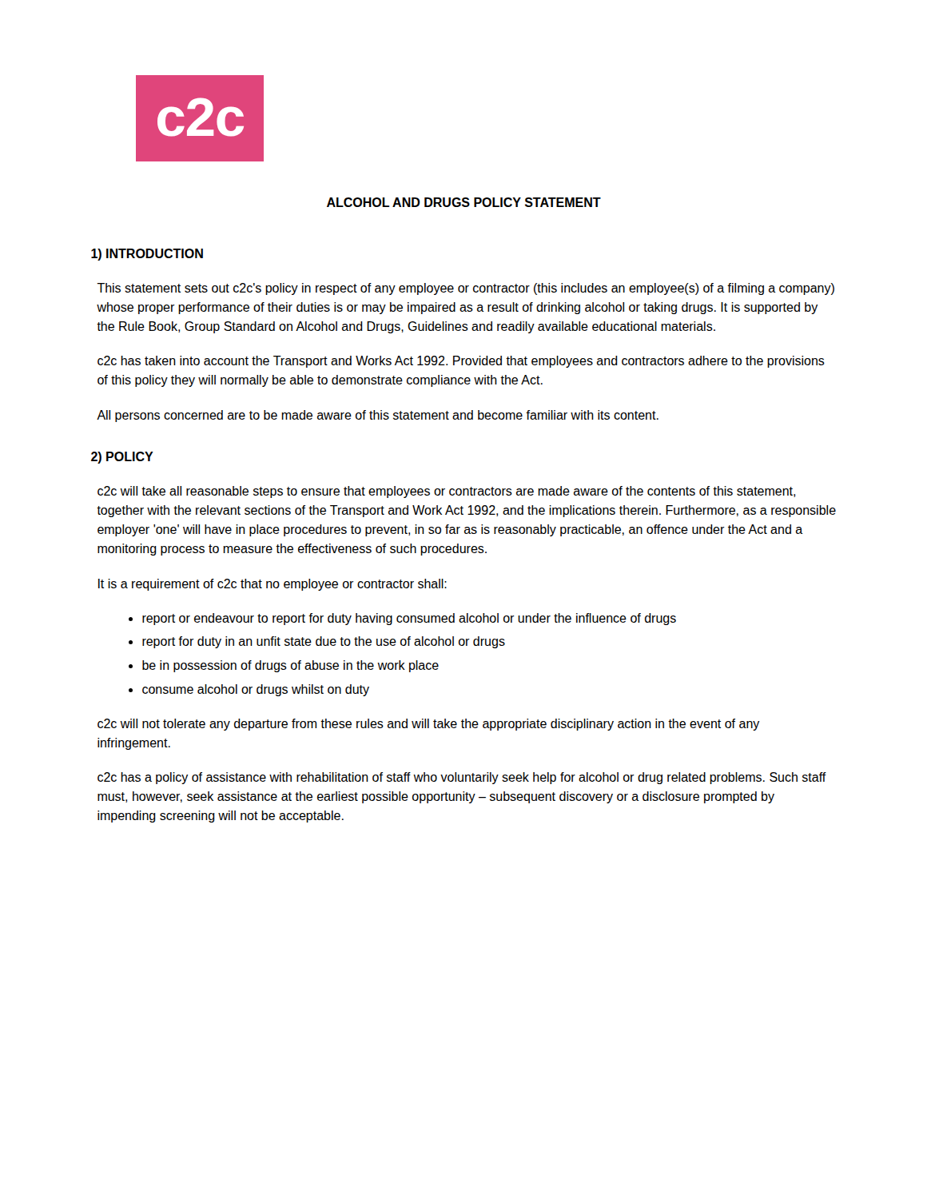c2c
Alcohol and Drugs Policy Statement
1) INTRODUCTION
This statement sets out c2c's policy in respect of any employee or contractor (this includes an employee(s) of a filming a company) whose proper performance of their duties is or may be impaired as a result of drinking alcohol or taking drugs. It is supported by the Rule Book, Group Standard on Alcohol and Drugs, Guidelines and readily available educational materials.
c2c has taken into account the Transport and Works Act 1992. Provided that employees and contractors adhere to the provisions of this policy they will normally be able to demonstrate compliance with the Act.
All persons concerned are to be made aware of this statement and become familiar with its content.
2) POLICY
c2c will take all reasonable steps to ensure that employees or contractors are made aware of the contents of this statement, together with the relevant sections of the Transport and Work Act 1992, and the implications therein. Furthermore, as a responsible employer 'one' will have in place procedures to prevent, in so far as is reasonably practicable, an offence under the Act and a monitoring process to measure the effectiveness of such procedures.
It is a requirement of c2c that no employee or contractor shall:
report or endeavour to report for duty having consumed alcohol or under the influence of drugs
report for duty in an unfit state due to the use of alcohol or drugs
be in possession of drugs of abuse in the work place
consume alcohol or drugs whilst on duty
c2c will not tolerate any departure from these rules and will take the appropriate disciplinary action in the event of any infringement.
c2c has a policy of assistance with rehabilitation of staff who voluntarily seek help for alcohol or drug related problems. Such staff must, however, seek assistance at the earliest possible opportunity – subsequent discovery or a disclosure prompted by impending screening will not be acceptable.